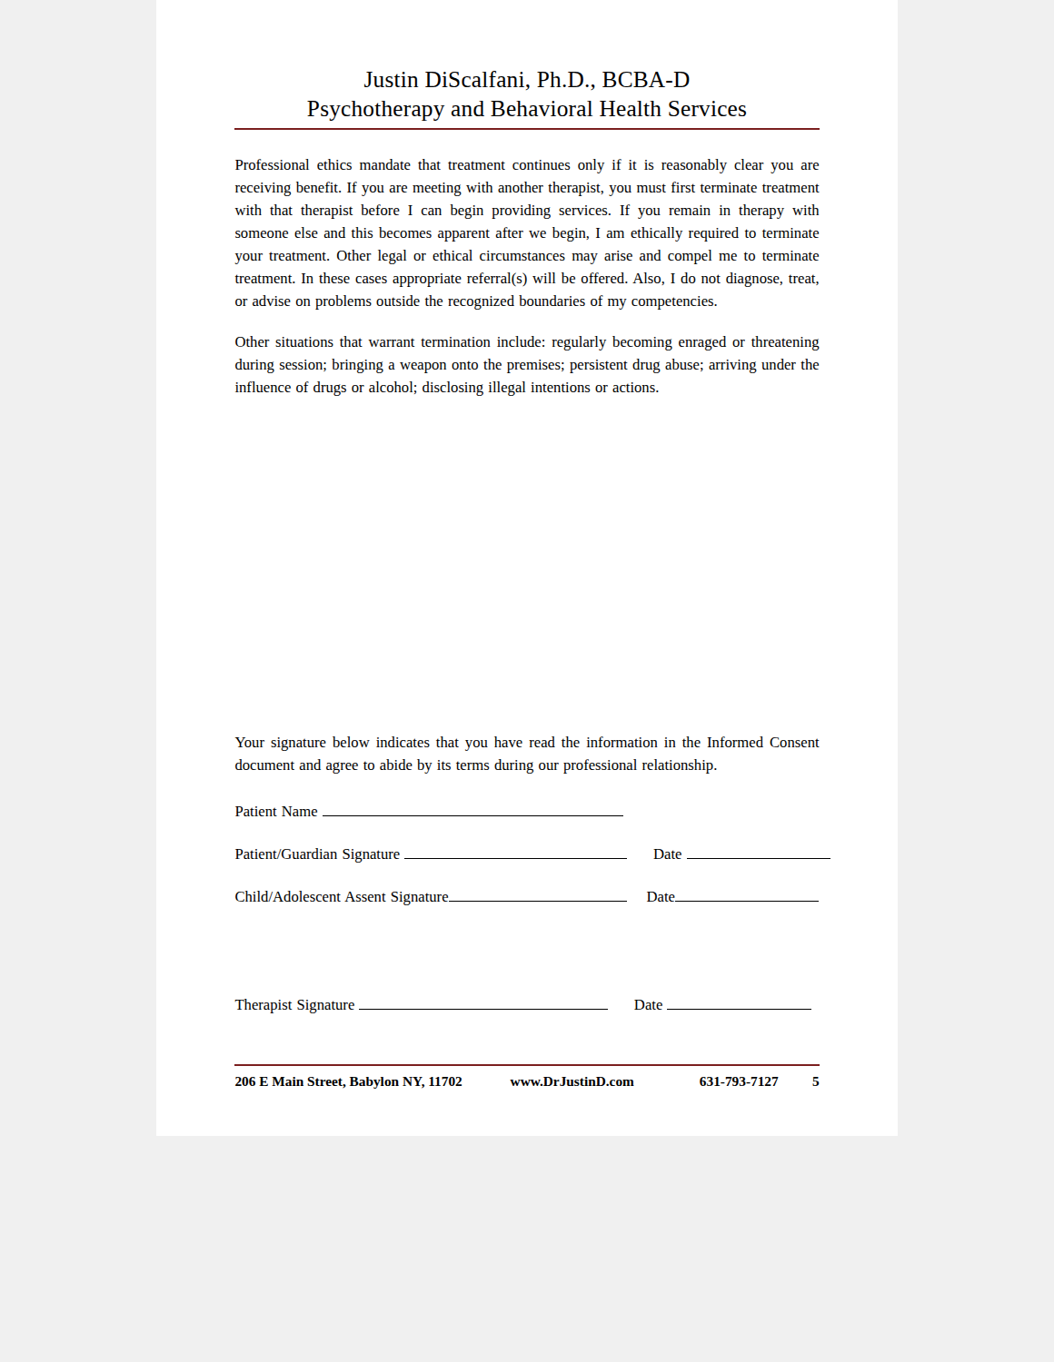Justin DiScalfani, Ph.D., BCBA-D Psychotherapy and Behavioral Health Services
Professional ethics mandate that treatment continues only if it is reasonably clear you are receiving benefit. If you are meeting with another therapist, you must first terminate treatment with that therapist before I can begin providing services. If you remain in therapy with someone else and this becomes apparent after we begin, I am ethically required to terminate your treatment. Other legal or ethical circumstances may arise and compel me to terminate treatment. In these cases appropriate referral(s) will be offered. Also, I do not diagnose, treat, or advise on problems outside the recognized boundaries of my competencies.
Other situations that warrant termination include: regularly becoming enraged or threatening during session; bringing a weapon onto the premises; persistent drug abuse; arriving under the influence of drugs or alcohol; disclosing illegal intentions or actions.
Your signature below indicates that you have read the information in the Informed Consent document and agree to abide by its terms during our professional relationship.
Patient Name
Patient/Guardian Signature Date
Child/Adolescent Assent Signature Date
Therapist Signature Date
206 E Main Street, Babylon NY, 11702 www.DrJustinD.com 631-793-7127 5